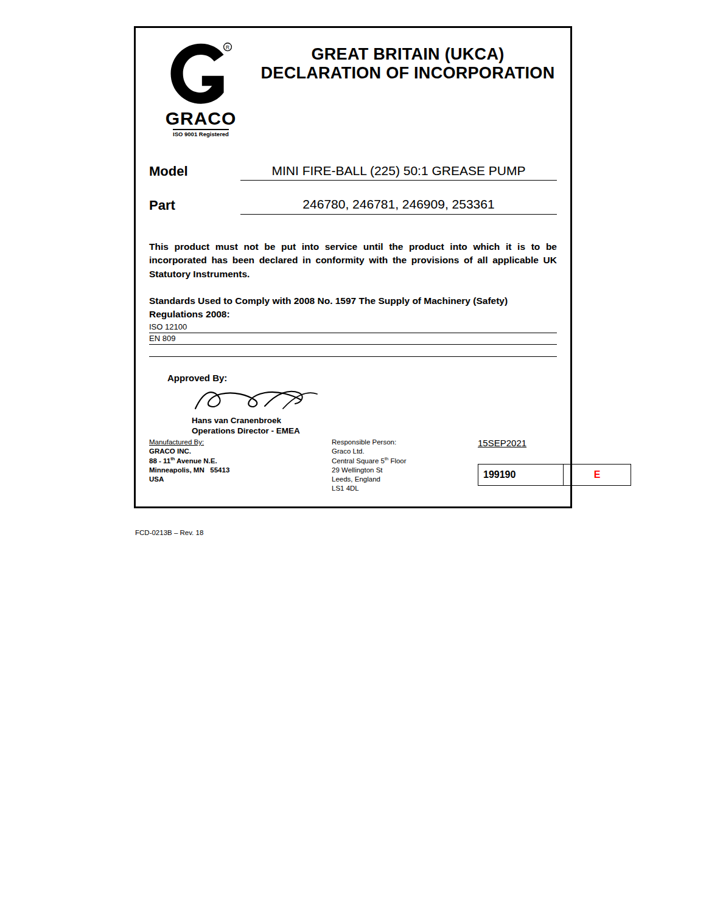R
GRACO
ISO 9001 Registered
GREAT BRITAIN (UKCA)
DECLARATION OF INCORPORATION
Model
MINI FIRE-BALL (225) 50:1 GREASE PUMP
Part
246780, 246781, 246909, 253361
This product must not be put into service until the product into which it is to be incorporated has been declared in conformity with the provisions of all applicable UK Statutory Instruments.
Standards Used to Comply with 2008 No. 1597 The Supply of Machinery (Safety) Regulations 2008:
ISO 12100
EN 809
Approved By:
Hans van Cranenbroek
Operations Director - EMEA
Manufactured By:
GRACO INC.
88 - 11th Avenue N.E.
Minneapolis, MN 55413
USA
Responsible Person:
Graco Ltd.
Central Square 5th Floor
29 Wellington St
Leeds, England
LS1 4DL
15SEP2021
199190
E
FCD-0213B – Rev. 18